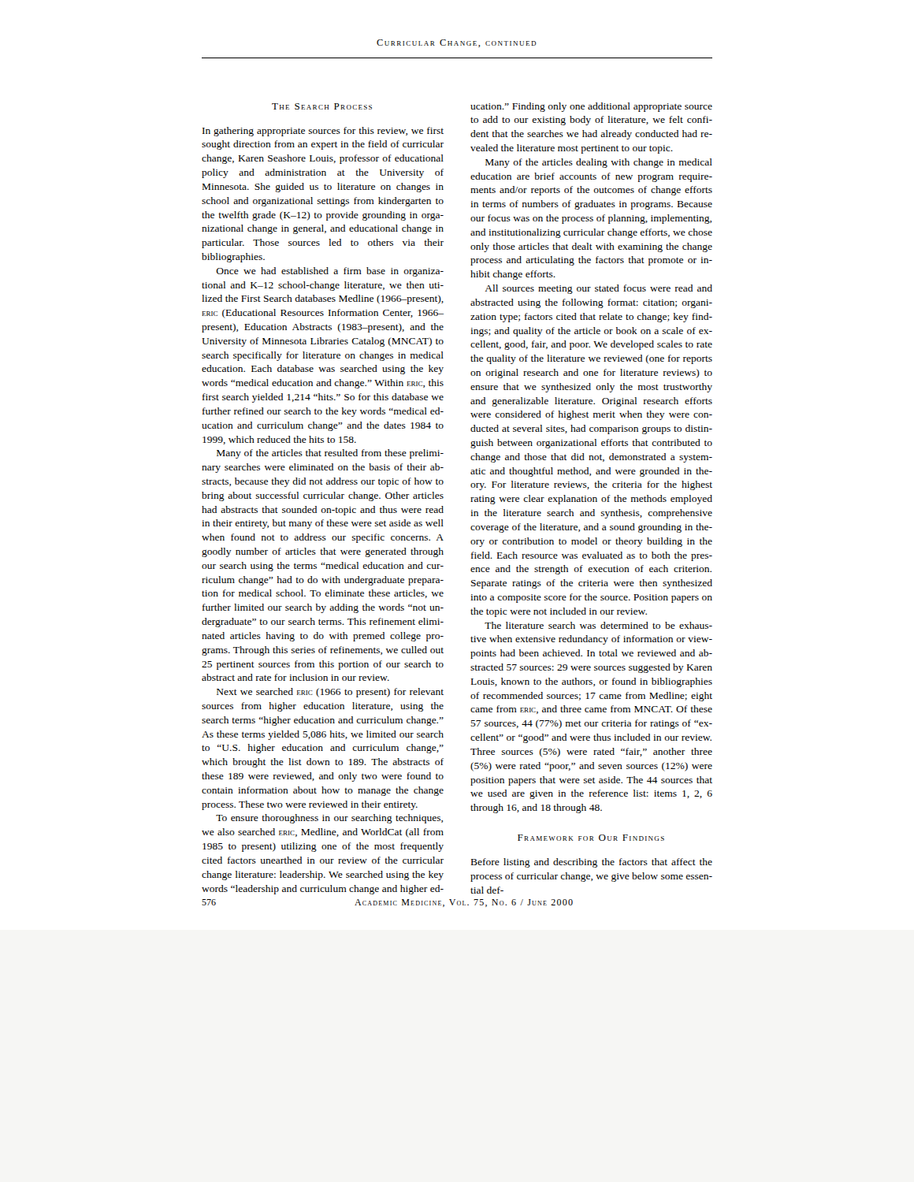Curricular Change, continued
The Search Process
In gathering appropriate sources for this review, we first sought direction from an expert in the field of curricular change, Karen Seashore Louis, professor of educational policy and administration at the University of Minnesota. She guided us to literature on changes in school and organizational settings from kindergarten to the twelfth grade (K–12) to provide grounding in organizational change in general, and educational change in particular. Those sources led to others via their bibliographies.
Once we had established a firm base in organizational and K–12 school-change literature, we then utilized the First Search databases Medline (1966–present), eric (Educational Resources Information Center, 1966–present), Education Abstracts (1983–present), and the University of Minnesota Libraries Catalog (MNCAT) to search specifically for literature on changes in medical education. Each database was searched using the key words “medical education and change.” Within eric, this first search yielded 1,214 “hits.” So for this database we further refined our search to the key words “medical education and curriculum change” and the dates 1984 to 1999, which reduced the hits to 158.
Many of the articles that resulted from these preliminary searches were eliminated on the basis of their abstracts, because they did not address our topic of how to bring about successful curricular change. Other articles had abstracts that sounded on-topic and thus were read in their entirety, but many of these were set aside as well when found not to address our specific concerns. A goodly number of articles that were generated through our search using the terms “medical education and curriculum change” had to do with undergraduate preparation for medical school. To eliminate these articles, we further limited our search by adding the words “not undergraduate” to our search terms. This refinement eliminated articles having to do with premed college programs. Through this series of refinements, we culled out 25 pertinent sources from this portion of our search to abstract and rate for inclusion in our review.
Next we searched eric (1966 to present) for relevant sources from higher education literature, using the search terms “higher education and curriculum change.” As these terms yielded 5,086 hits, we limited our search to “U.S. higher education and curriculum change,” which brought the list down to 189. The abstracts of these 189 were reviewed, and only two were found to contain information about how to manage the change process. These two were reviewed in their entirety.
To ensure thoroughness in our searching techniques, we also searched eric, Medline, and WorldCat (all from 1985 to present) utilizing one of the most frequently cited factors unearthed in our review of the curricular change literature: leadership. We searched using the key words “leadership and curriculum change and higher education.” Finding only one additional appropriate source to add to our existing body of literature, we felt confident that the searches we had already conducted had revealed the literature most pertinent to our topic.
Many of the articles dealing with change in medical education are brief accounts of new program requirements and/or reports of the outcomes of change efforts in terms of numbers of graduates in programs. Because our focus was on the process of planning, implementing, and institutionalizing curricular change efforts, we chose only those articles that dealt with examining the change process and articulating the factors that promote or inhibit change efforts.
All sources meeting our stated focus were read and abstracted using the following format: citation; organization type; factors cited that relate to change; key findings; and quality of the article or book on a scale of excellent, good, fair, and poor. We developed scales to rate the quality of the literature we reviewed (one for reports on original research and one for literature reviews) to ensure that we synthesized only the most trustworthy and generalizable literature. Original research efforts were considered of highest merit when they were conducted at several sites, had comparison groups to distinguish between organizational efforts that contributed to change and those that did not, demonstrated a systematic and thoughtful method, and were grounded in theory. For literature reviews, the criteria for the highest rating were clear explanation of the methods employed in the literature search and synthesis, comprehensive coverage of the literature, and a sound grounding in theory or contribution to model or theory building in the field. Each resource was evaluated as to both the presence and the strength of execution of each criterion. Separate ratings of the criteria were then synthesized into a composite score for the source. Position papers on the topic were not included in our review.
The literature search was determined to be exhaustive when extensive redundancy of information or viewpoints had been achieved. In total we reviewed and abstracted 57 sources: 29 were sources suggested by Karen Louis, known to the authors, or found in bibliographies of recommended sources; 17 came from Medline; eight came from eric, and three came from MNCAT. Of these 57 sources, 44 (77%) met our criteria for ratings of “excellent” or “good” and were thus included in our review. Three sources (5%) were rated “fair,” another three (5%) were rated “poor,” and seven sources (12%) were position papers that were set aside. The 44 sources that we used are given in the reference list: items 1, 2, 6 through 16, and 18 through 48.
Framework for Our Findings
Before listing and describing the factors that affect the process of curricular change, we give below some essential def-
576
Academic Medicine, Vol. 75, No. 6 / June 2000